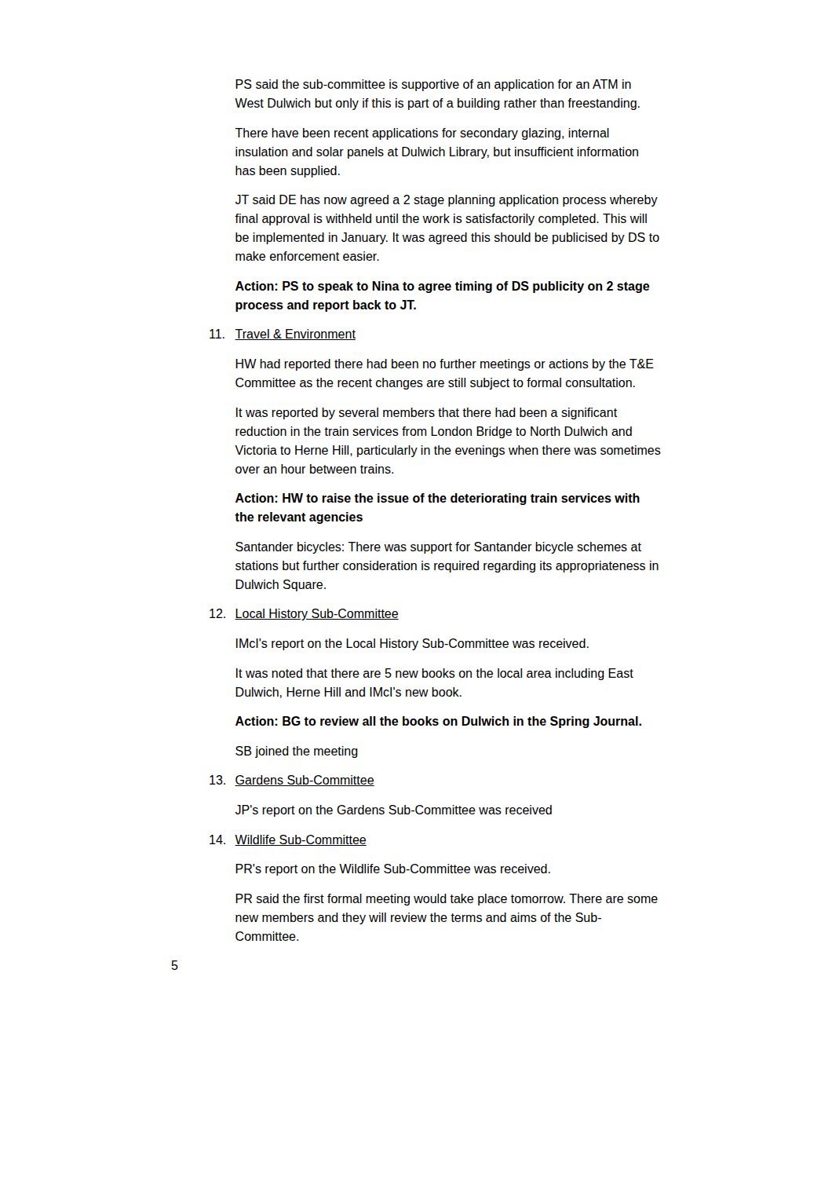PS said the sub-committee is supportive of an application for an ATM in West Dulwich but only if this is part of a building rather than freestanding.
There have been recent applications for secondary glazing, internal insulation and solar panels at Dulwich Library, but insufficient information has been supplied.
JT said DE has now agreed a 2 stage planning application process whereby final approval is withheld until the work is satisfactorily completed. This will be implemented in January. It was agreed this should be publicised by DS to make enforcement easier.
Action: PS to speak to Nina to agree timing of DS publicity on 2 stage process and report back to JT.
Travel & Environment
HW had reported there had been no further meetings or actions by the T&E Committee as the recent changes are still subject to formal consultation.
It was reported by several members that there had been a significant reduction in the train services from London Bridge to North Dulwich and Victoria to Herne Hill, particularly in the evenings when there was sometimes over an hour between trains.
Action: HW to raise the issue of the deteriorating train services with the relevant agencies
Santander bicycles: There was support for Santander bicycle schemes at stations but further consideration is required regarding its appropriateness in Dulwich Square.
Local History Sub-Committee
IMcI's report on the Local History Sub-Committee was received.
It was noted that there are 5 new books on the local area including East Dulwich, Herne Hill and IMcI's new book.
Action: BG to review all the books on Dulwich in the Spring Journal.
SB joined the meeting
Gardens Sub-Committee
JP's report on the Gardens Sub-Committee was received
Wildlife Sub-Committee
PR's report on the Wildlife Sub-Committee was received.
PR said the first formal meeting would take place tomorrow. There are some new members and they will review the terms and aims of the Sub-Committee.
5